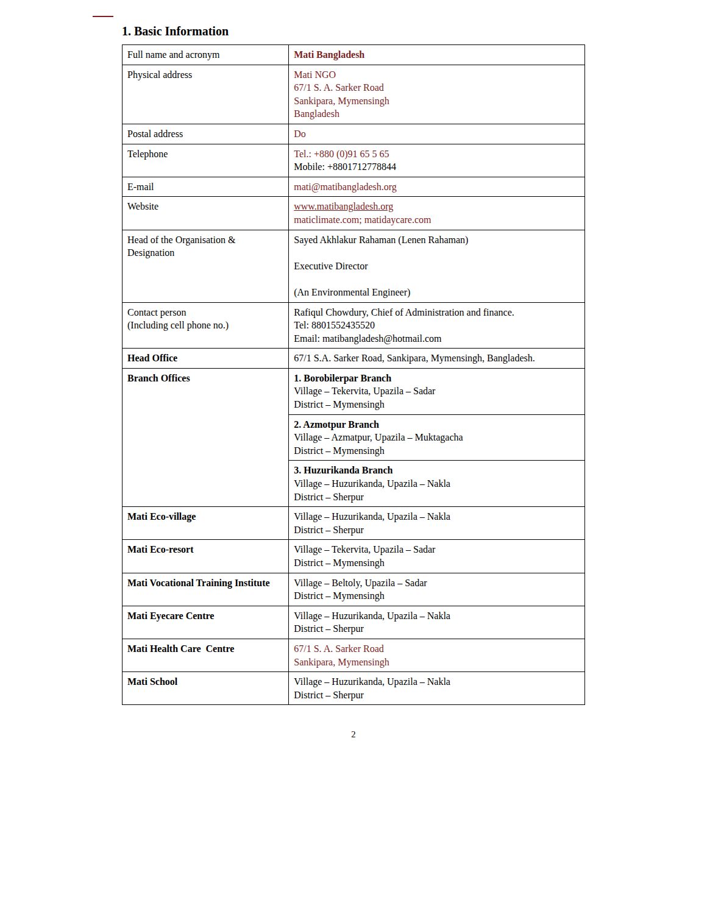1. Basic Information
| Full name and acronym | Mati Bangladesh |
| Physical address | Mati NGO 67/1 S. A. Sarker Road Sankipara, Mymensingh Bangladesh |
| Postal address | Do |
| Telephone | Tel.: +880 (0)91 65 5 65 Mobile: +8801712778844 |
| E-mail | mati@matibangladesh.org |
| Website | www.matibangladesh.org maticlimate.com; matidaycare.com |
| Head of the Organisation & Designation | Sayed Akhlakur Rahaman (Lenen Rahaman) Executive Director (An Environmental Engineer) |
| Contact person (Including cell phone no.) | Rafiqul Chowdury, Chief of Administration and finance. Tel: 8801552435520 Email: matibangladesh@hotmail.com |
| Head Office | 67/1 S.A. Sarker Road, Sankipara, Mymensingh, Bangladesh. |
| Branch Offices | 1. Borobilerpar Branch Village – Tekervita, Upazila – Sadar District – Mymensingh |
| 2. Azmotpur Branch Village – Azmatpur, Upazila – Muktagacha District – Mymensingh |
| 3. Huzurikanda Branch Village – Huzurikanda, Upazila – Nakla District – Sherpur |
| Mati Eco-village | Village – Huzurikanda, Upazila – Nakla District – Sherpur |
| Mati Eco-resort | Village – Tekervita, Upazila – Sadar District – Mymensingh |
| Mati Vocational Training Institute | Village – Beltoly, Upazila – Sadar District – Mymensingh |
| Mati Eyecare Centre | Village – Huzurikanda, Upazila – Nakla District – Sherpur |
| Mati Health Care Centre | 67/1 S. A. Sarker Road Sankipara, Mymensingh |
| Mati School | Village – Huzurikanda, Upazila – Nakla District – Sherpur |
2